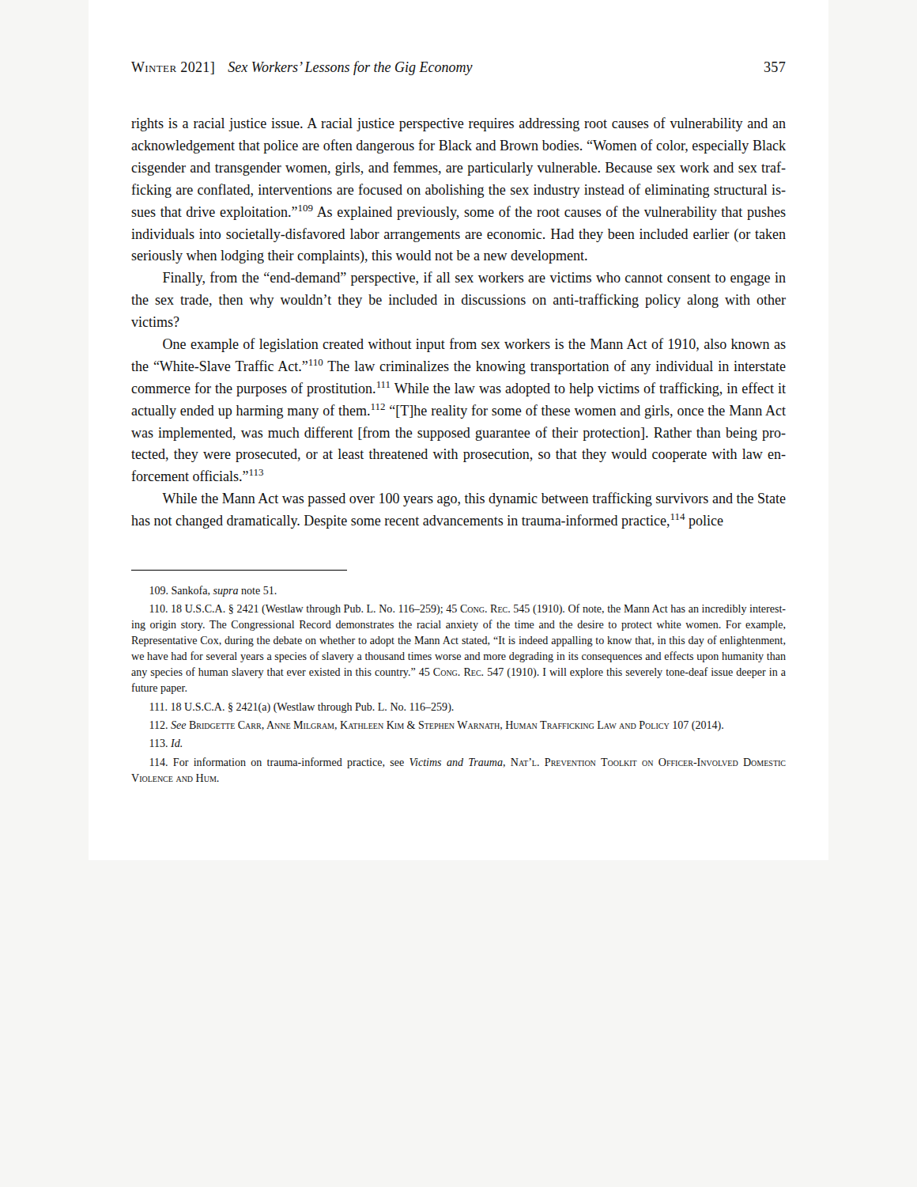Winter 2021]Sex Workers’ Lessons for the Gig Economy 357
rights is a racial justice issue. A racial justice perspective requires addressing root causes of vulnerability and an acknowledgement that police are often dangerous for Black and Brown bodies. “Women of color, especially Black cisgender and transgender women, girls, and femmes, are particularly vulnerable. Because sex work and sex trafficking are conflated, interventions are focused on abolishing the sex industry instead of eliminating structural issues that drive exploitation.”109 As explained previously, some of the root causes of the vulnerability that pushes individuals into societally-disfavored labor arrangements are economic. Had they been included earlier (or taken seriously when lodging their complaints), this would not be a new development.
Finally, from the “end-demand” perspective, if all sex workers are victims who cannot consent to engage in the sex trade, then why wouldn’t they be included in discussions on anti-trafficking policy along with other victims?
One example of legislation created without input from sex workers is the Mann Act of 1910, also known as the “White-Slave Traffic Act.”110 The law criminalizes the knowing transportation of any individual in interstate commerce for the purposes of prostitution.111 While the law was adopted to help victims of trafficking, in effect it actually ended up harming many of them.112 “[T]he reality for some of these women and girls, once the Mann Act was implemented, was much different [from the supposed guarantee of their protection]. Rather than being protected, they were prosecuted, or at least threatened with prosecution, so that they would cooperate with law enforcement officials.”113
While the Mann Act was passed over 100 years ago, this dynamic between trafficking survivors and the State has not changed dramatically. Despite some recent advancements in trauma-informed practice,114 police
109. Sankofa, supra note 51.
110. 18 U.S.C.A. § 2421 (Westlaw through Pub. L. No. 116–259); 45 Cong. Rec. 545 (1910). Of note, the Mann Act has an incredibly interesting origin story. The Congressional Record demonstrates the racial anxiety of the time and the desire to protect white women. For example, Representative Cox, during the debate on whether to adopt the Mann Act stated, “It is indeed appalling to know that, in this day of enlightenment, we have had for several years a species of slavery a thousand times worse and more degrading in its consequences and effects upon humanity than any species of human slavery that ever existed in this country.” 45 Cong. Rec. 547 (1910). I will explore this severely tone-deaf issue deeper in a future paper.
111. 18 U.S.C.A. § 2421(a) (Westlaw through Pub. L. No. 116–259).
112. See Bridgette Carr, Anne Milgram, Kathleen Kim & Stephen Warnath, Human Trafficking Law and Policy 107 (2014).
113. Id.
114. For information on trauma-informed practice, see Victims and Trauma, Nat’l. Prevention Toolkit on Officer-Involved Domestic Violence and Hum.